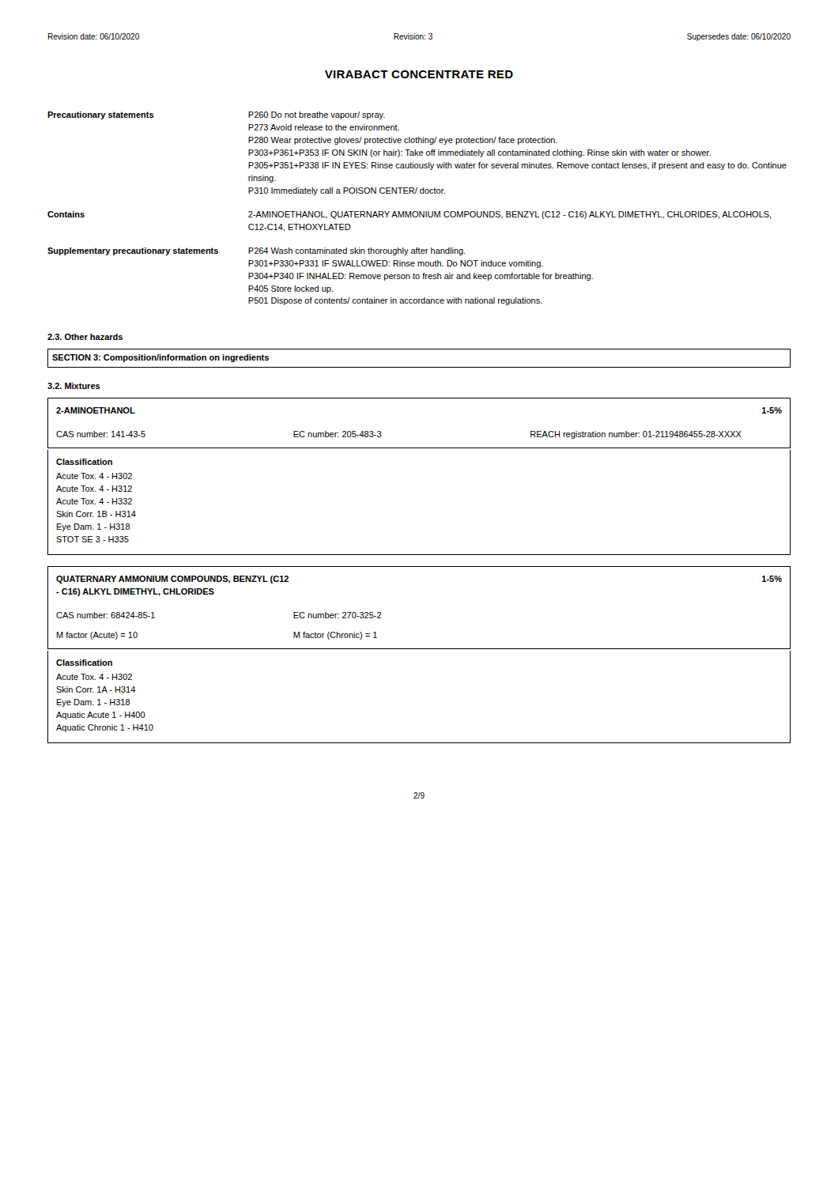Revision date: 06/10/2020 Revision: 3 Supersedes date: 06/10/2020
VIRABACT CONCENTRATE RED
| Precautionary statements | P260 Do not breathe vapour/ spray. P273 Avoid release to the environment. P280 Wear protective gloves/ protective clothing/ eye protection/ face protection. P303+P361+P353 IF ON SKIN (or hair): Take off immediately all contaminated clothing. Rinse skin with water or shower. P305+P351+P338 IF IN EYES: Rinse cautiously with water for several minutes. Remove contact lenses, if present and easy to do. Continue rinsing. P310 Immediately call a POISON CENTER/ doctor. |
| Contains | 2-AMINOETHANOL, QUATERNARY AMMONIUM COMPOUNDS, BENZYL (C12 - C16) ALKYL DIMETHYL, CHLORIDES, ALCOHOLS, C12-C14, ETHOXYLATED |
| Supplementary precautionary statements | P264 Wash contaminated skin thoroughly after handling. P301+P330+P331 IF SWALLOWED: Rinse mouth. Do NOT induce vomiting. P304+P340 IF INHALED: Remove person to fresh air and keep comfortable for breathing. P405 Store locked up. P501 Dispose of contents/ container in accordance with national regulations. |
2.3. Other hazards
SECTION 3: Composition/information on ingredients
3.2. Mixtures
2-AMINOETHANOL 1-5%
CAS number: 141-43-5
EC number: 205-483-3
REACH registration number: 01-2119486455-28-XXXX
Classification
Acute Tox. 4 - H302
Acute Tox. 4 - H312
Acute Tox. 4 - H332
Skin Corr. 1B - H314
Eye Dam. 1 - H318
STOT SE 3 - H335
QUATERNARY AMMONIUM COMPOUNDS, BENZYL (C12
- C16) ALKYL DIMETHYL, CHLORIDES 1-5%
CAS number: 68424-85-1
EC number: 270-325-2
M factor (Acute) = 10
M factor (Chronic) = 1
Classification
Acute Tox. 4 - H302
Skin Corr. 1A - H314
Eye Dam. 1 - H318
Aquatic Acute 1 - H400
Aquatic Chronic 1 - H410
2/9